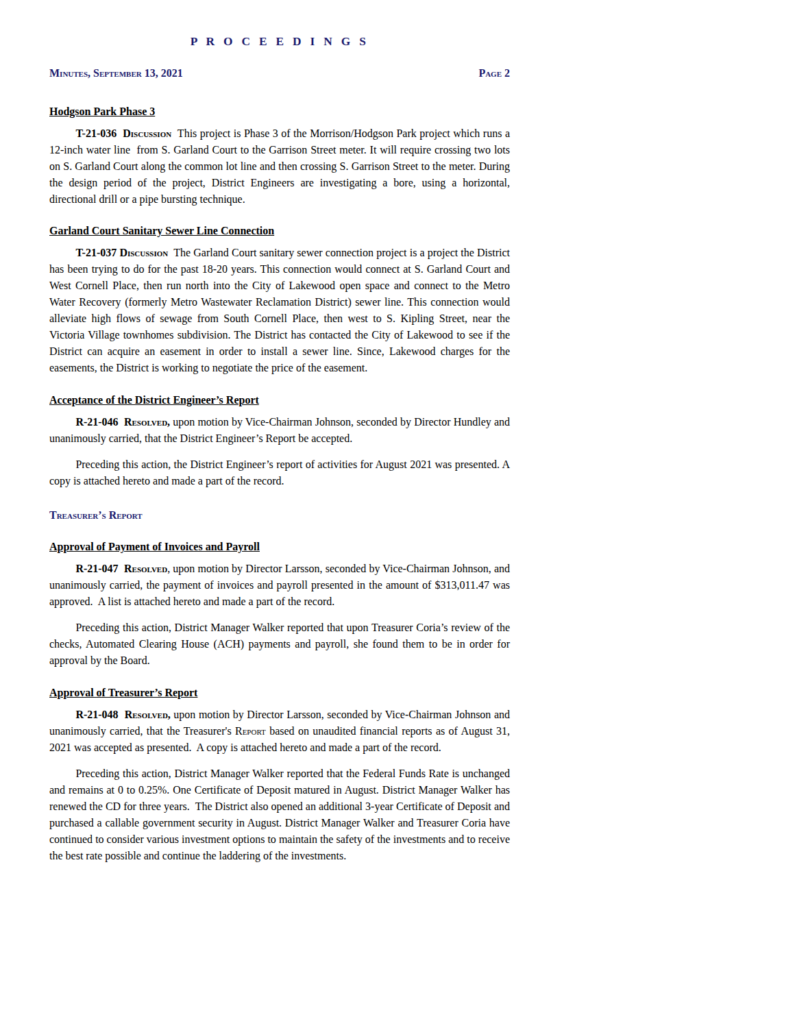P R O C E E D I N G S
Minutes, September 13, 2021 Page 2
Hodgson Park Phase 3
T-21-036 Discussion This project is Phase 3 of the Morrison/Hodgson Park project which runs a 12-inch water line from S. Garland Court to the Garrison Street meter. It will require crossing two lots on S. Garland Court along the common lot line and then crossing S. Garrison Street to the meter. During the design period of the project, District Engineers are investigating a bore, using a horizontal, directional drill or a pipe bursting technique.
Garland Court Sanitary Sewer Line Connection
T-21-037 Discussion The Garland Court sanitary sewer connection project is a project the District has been trying to do for the past 18-20 years. This connection would connect at S. Garland Court and West Cornell Place, then run north into the City of Lakewood open space and connect to the Metro Water Recovery (formerly Metro Wastewater Reclamation District) sewer line. This connection would alleviate high flows of sewage from South Cornell Place, then west to S. Kipling Street, near the Victoria Village townhomes subdivision. The District has contacted the City of Lakewood to see if the District can acquire an easement in order to install a sewer line. Since, Lakewood charges for the easements, the District is working to negotiate the price of the easement.
Acceptance of the District Engineer’s Report
R-21-046 Resolved, upon motion by Vice-Chairman Johnson, seconded by Director Hundley and unanimously carried, that the District Engineer’s Report be accepted.
Preceding this action, the District Engineer’s report of activities for August 2021 was presented. A copy is attached hereto and made a part of the record.
Treasurer’s Report
Approval of Payment of Invoices and Payroll
R-21-047 Resolved, upon motion by Director Larsson, seconded by Vice-Chairman Johnson, and unanimously carried, the payment of invoices and payroll presented in the amount of $313,011.47 was approved. A list is attached hereto and made a part of the record.
Preceding this action, District Manager Walker reported that upon Treasurer Coria’s review of the checks, Automated Clearing House (ACH) payments and payroll, she found them to be in order for approval by the Board.
Approval of Treasurer’s Report
R-21-048 Resolved, upon motion by Director Larsson, seconded by Vice-Chairman Johnson and unanimously carried, that the Treasurer's Report based on unaudited financial reports as of August 31, 2021 was accepted as presented. A copy is attached hereto and made a part of the record.
Preceding this action, District Manager Walker reported that the Federal Funds Rate is unchanged and remains at 0 to 0.25%. One Certificate of Deposit matured in August. District Manager Walker has renewed the CD for three years. The District also opened an additional 3-year Certificate of Deposit and purchased a callable government security in August. District Manager Walker and Treasurer Coria have continued to consider various investment options to maintain the safety of the investments and to receive the best rate possible and continue the laddering of the investments.